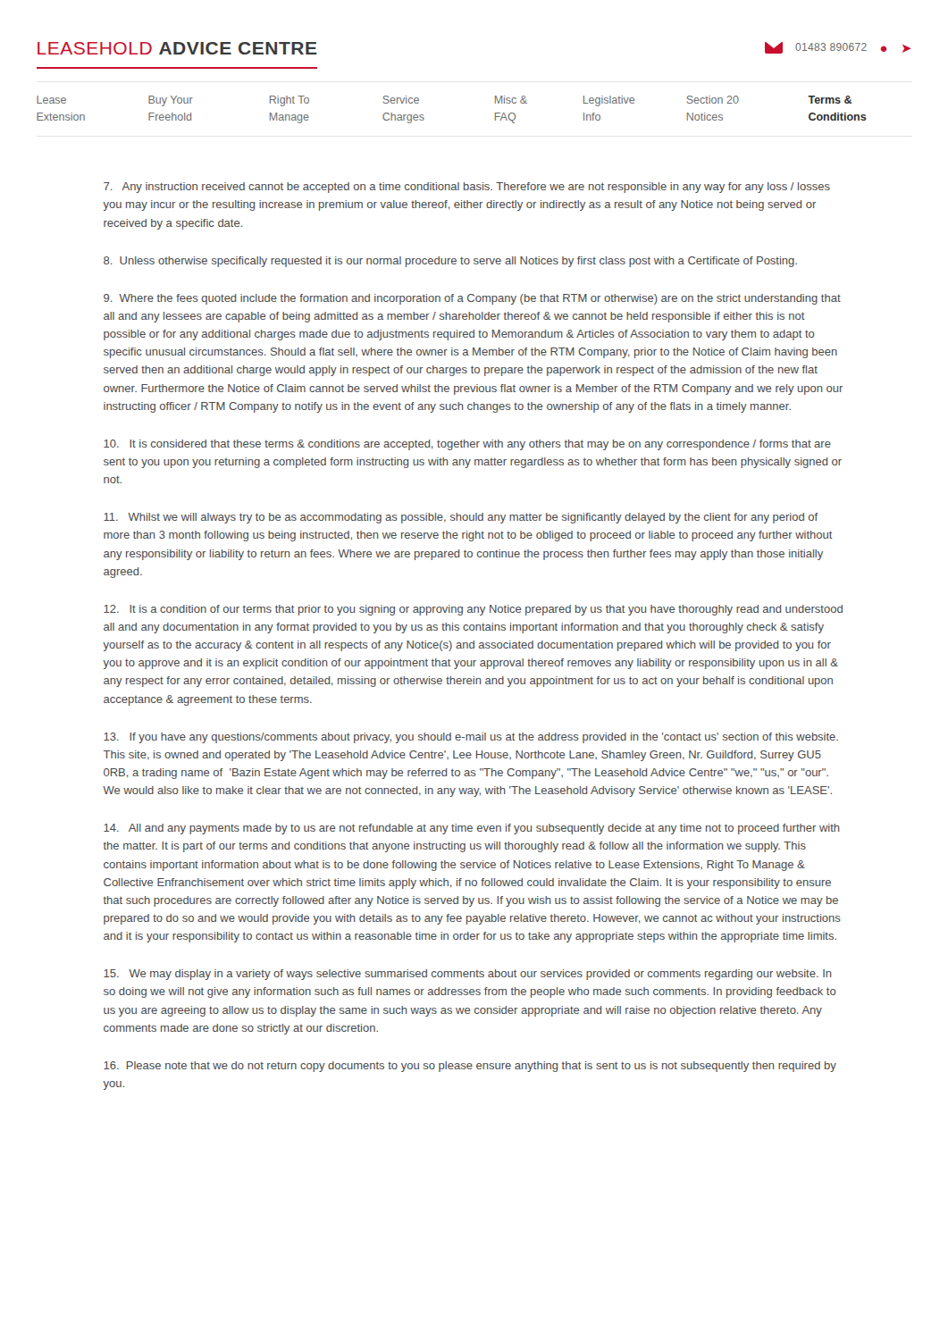LEASEHOLD ADVICE CENTRE
01483 890672 ● ➤
Lease Extension
Buy Your Freehold
Right To Manage
Service Charges
Misc & FAQ
Legislative Info
Section 20 Notices
Terms & Conditions
7. Any instruction received cannot be accepted on a time conditional basis. Therefore we are not responsible in any way for any loss / losses you may incur or the resulting increase in premium or value thereof, either directly or indirectly as a result of any Notice not being served or received by a specific date.
8. Unless otherwise specifically requested it is our normal procedure to serve all Notices by first class post with a Certificate of Posting.
9. Where the fees quoted include the formation and incorporation of a Company (be that RTM or otherwise) are on the strict understanding that all and any lessees are capable of being admitted as a member / shareholder thereof & we cannot be held responsible if either this is not possible or for any additional charges made due to adjustments required to Memorandum & Articles of Association to vary them to adapt to specific unusual circumstances. Should a flat sell, where the owner is a Member of the RTM Company, prior to the Notice of Claim having been served then an additional charge would apply in respect of our charges to prepare the paperwork in respect of the admission of the new flat owner. Furthermore the Notice of Claim cannot be served whilst the previous flat owner is a Member of the RTM Company and we rely upon our instructing officer / RTM Company to notify us in the event of any such changes to the ownership of any of the flats in a timely manner.
10. It is considered that these terms & conditions are accepted, together with any others that may be on any correspondence / forms that are sent to you upon you returning a completed form instructing us with any matter regardless as to whether that form has been physically signed or not.
11. Whilst we will always try to be as accommodating as possible, should any matter be significantly delayed by the client for any period of more than 3 month following us being instructed, then we reserve the right not to be obliged to proceed or liable to proceed any further without any responsibility or liability to return an fees. Where we are prepared to continue the process then further fees may apply than those initially agreed.
12. It is a condition of our terms that prior to you signing or approving any Notice prepared by us that you have thoroughly read and understood all and any documentation in any format provided to you by us as this contains important information and that you thoroughly check & satisfy yourself as to the accuracy & content in all respects of any Notice(s) and associated documentation prepared which will be provided to you for you to approve and it is an explicit condition of our appointment that your approval thereof removes any liability or responsibility upon us in all & any respect for any error contained, detailed, missing or otherwise therein and you appointment for us to act on your behalf is conditional upon acceptance & agreement to these terms.
13. If you have any questions/comments about privacy, you should e-mail us at the address provided in the 'contact us' section of this website. This site, is owned and operated by 'The Leasehold Advice Centre', Lee House, Northcote Lane, Shamley Green, Nr. Guildford, Surrey GU5 0RB, a trading name of 'Bazin Estate Agent which may be referred to as "The Company", "The Leasehold Advice Centre" "we," "us," or "our". We would also like to make it clear that we are not connected, in any way, with 'The Leasehold Advisory Service' otherwise known as 'LEASE'.
14. All and any payments made by to us are not refundable at any time even if you subsequently decide at any time not to proceed further with the matter. It is part of our terms and conditions that anyone instructing us will thoroughly read & follow all the information we supply. This contains important information about what is to be done following the service of Notices relative to Lease Extensions, Right To Manage & Collective Enfranchisement over which strict time limits apply which, if no followed could invalidate the Claim. It is your responsibility to ensure that such procedures are correctly followed after any Notice is served by us. If you wish us to assist following the service of a Notice we may be prepared to do so and we would provide you with details as to any fee payable relative thereto. However, we cannot ac without your instructions and it is your responsibility to contact us within a reasonable time in order for us to take any appropriate steps within the appropriate time limits.
15. We may display in a variety of ways selective summarised comments about our services provided or comments regarding our website. In so doing we will not give any information such as full names or addresses from the people who made such comments. In providing feedback to us you are agreeing to allow us to display the same in such ways as we consider appropriate and will raise no objection relative thereto. Any comments made are done so strictly at our discretion.
16. Please note that we do not return copy documents to you so please ensure anything that is sent to us is not subsequently then required by you.